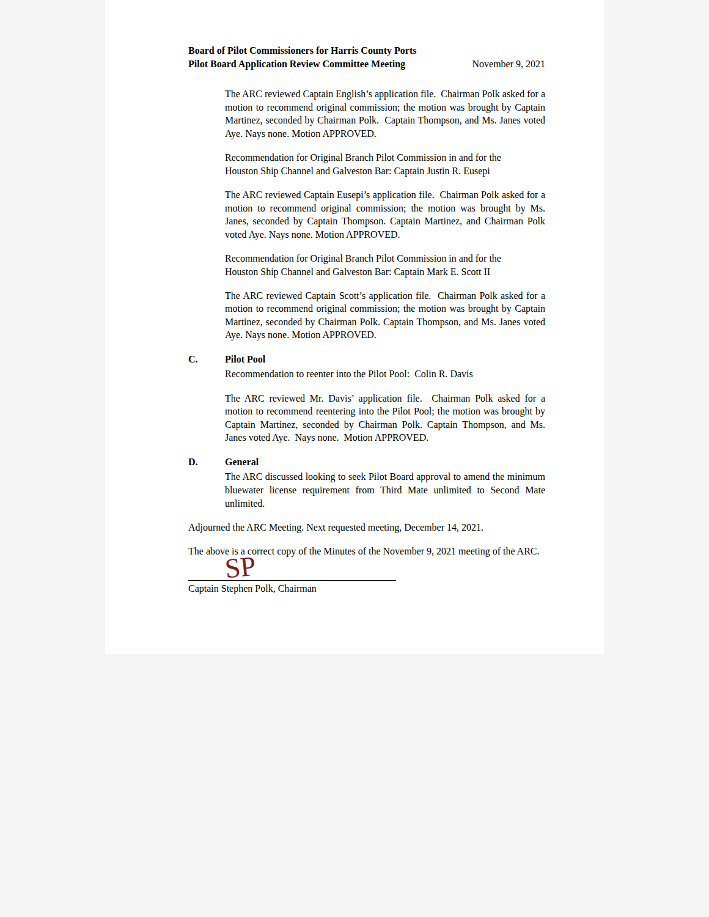Board of Pilot Commissioners for Harris County Ports
Pilot Board Application Review Committee Meeting
November 9, 2021
The ARC reviewed Captain English’s application file. Chairman Polk asked for a motion to recommend original commission; the motion was brought by Captain Martinez, seconded by Chairman Polk. Captain Thompson, and Ms. Janes voted Aye. Nays none. Motion APPROVED.
Recommendation for Original Branch Pilot Commission in and for the
Houston Ship Channel and Galveston Bar: Captain Justin R. Eusepi
The ARC reviewed Captain Eusepi’s application file. Chairman Polk asked for a motion to recommend original commission; the motion was brought by Ms. Janes, seconded by Captain Thompson. Captain Martinez, and Chairman Polk voted Aye. Nays none. Motion APPROVED.
Recommendation for Original Branch Pilot Commission in and for the
Houston Ship Channel and Galveston Bar: Captain Mark E. Scott II
The ARC reviewed Captain Scott’s application file. Chairman Polk asked for a motion to recommend original commission; the motion was brought by Captain Martinez, seconded by Chairman Polk. Captain Thompson, and Ms. Janes voted Aye. Nays none. Motion APPROVED.
C.
Pilot Pool
Recommendation to reenter into the Pilot Pool: Colin R. Davis
The ARC reviewed Mr. Davis’ application file. Chairman Polk asked for a motion to recommend reentering into the Pilot Pool; the motion was brought by Captain Martinez, seconded by Chairman Polk. Captain Thompson, and Ms. Janes voted Aye. Nays none. Motion APPROVED.
D.
General
The ARC discussed looking to seek Pilot Board approval to amend the minimum bluewater license requirement from Third Mate unlimited to Second Mate unlimited.
Adjourned the ARC Meeting. Next requested meeting, December 14, 2021.
The above is a correct copy of the Minutes of the November 9, 2021 meeting of the ARC.
SP
Captain Stephen Polk, Chairman